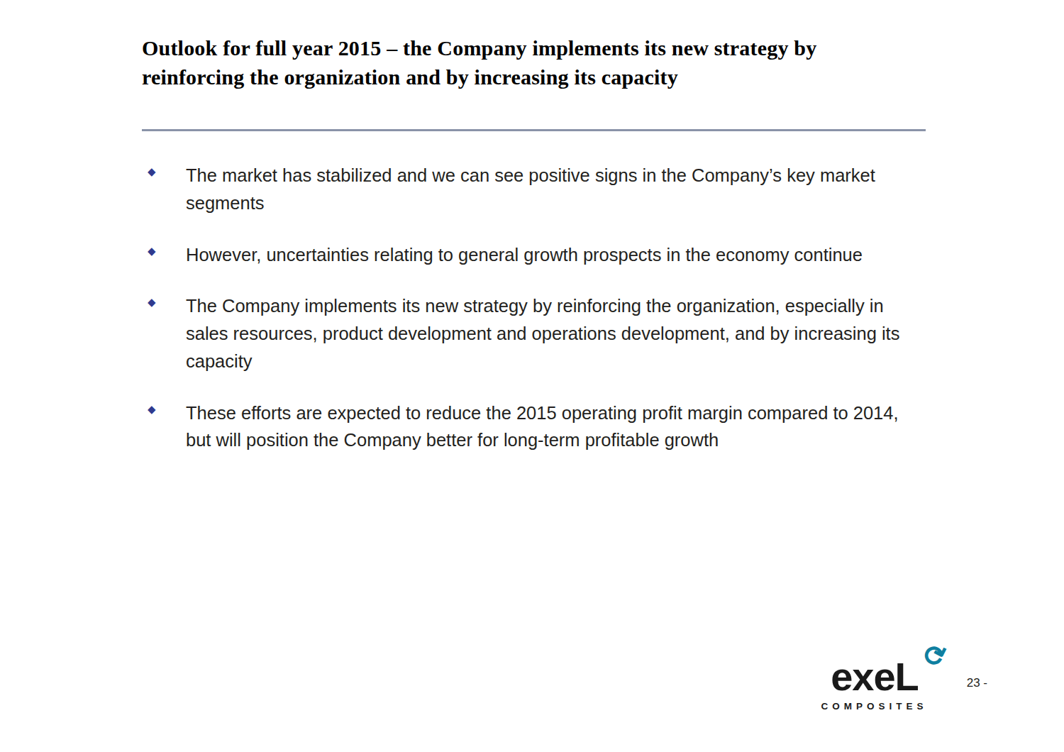Outlook for full year 2015 – the Company implements its new strategy by reinforcing the organization and by increasing its capacity
The market has stabilized and we can see positive signs in the Company’s key market segments
However, uncertainties relating to general growth prospects in the economy continue
The Company implements its new strategy by reinforcing the organization, especially in sales resources, product development and operations development, and by increasing its capacity
These efforts are expected to reduce the 2015 operating profit margin compared to 2014, but will position the Company better for long-term profitable growth
exeL⟳
COMPOSITES
23 -